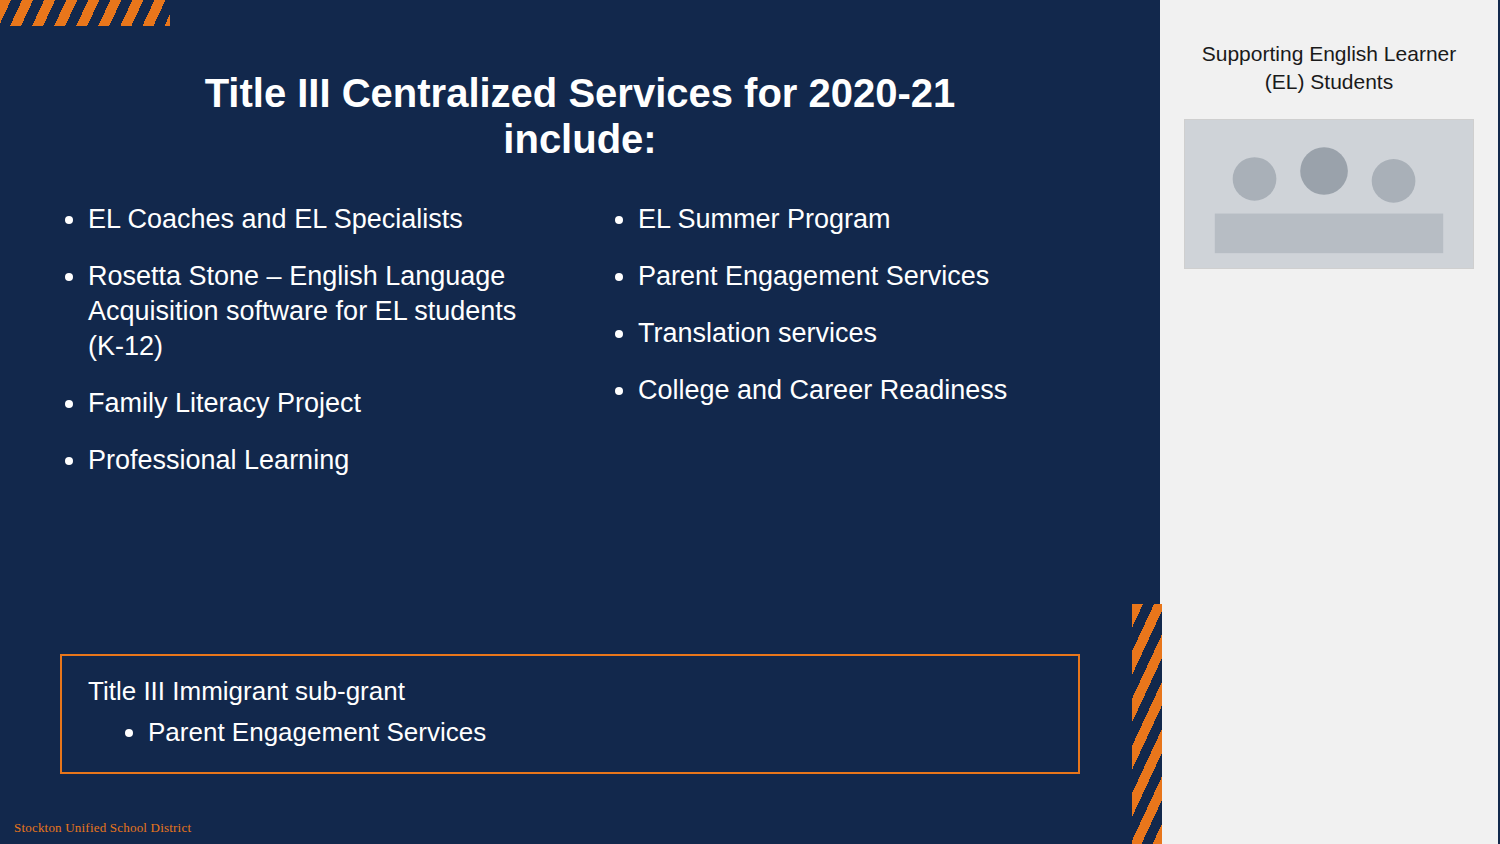Title III Centralized Services for 2020-21 include:
EL Coaches and EL Specialists
Rosetta Stone – English Language Acquisition software for EL students (K-12)
Family Literacy Project
Professional Learning
EL Summer Program
Parent Engagement Services
Translation services
College and Career Readiness
Title III Immigrant sub-grant
Parent Engagement Services
Stockton Unified School District
Supporting English Learner (EL) Students